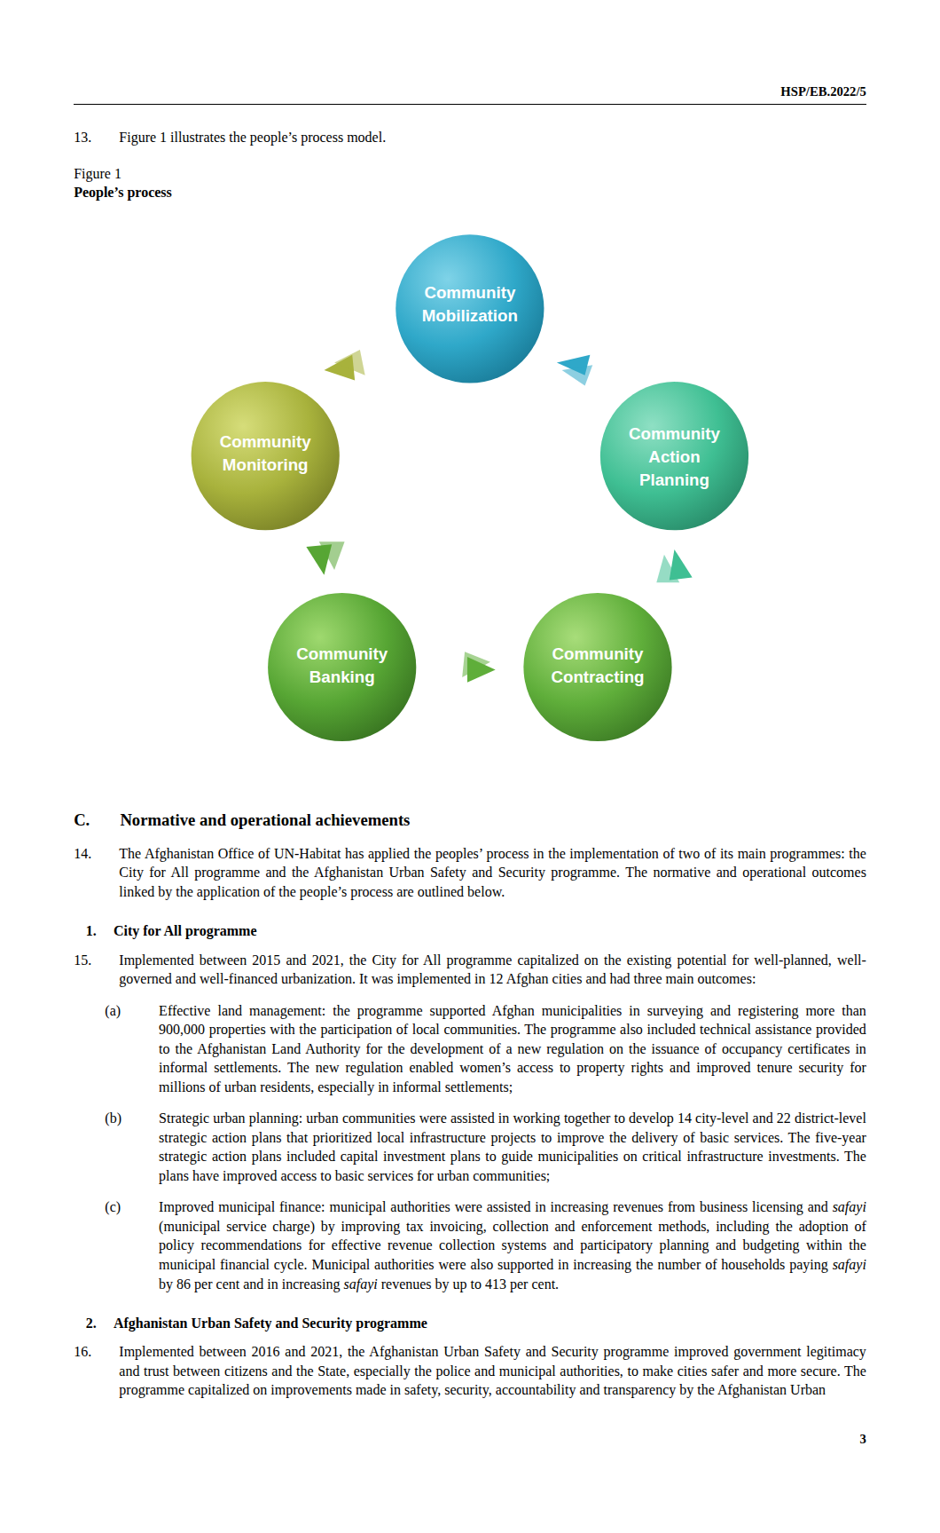HSP/EB.2022/5
13.
Figure 1 illustrates the people’s process model.
Figure 1
People’s process
Community Mobilization Community Action Planning Community Contracting Community Banking Community Monitoring
C. Normative and operational achievements
14.
The Afghanistan Office of UN-Habitat has applied the peoples’ process in the implementation of two of its main programmes: the City for All programme and the Afghanistan Urban Safety and Security programme. The normative and operational outcomes linked by the application of the people’s process are outlined below.
1. City for All programme
15.
Implemented between 2015 and 2021, the City for All programme capitalized on the existing potential for well-planned, well-governed and well-financed urbanization. It was implemented in 12 Afghan cities and had three main outcomes:
(a)
Effective land management: the programme supported Afghan municipalities in surveying and registering more than 900,000 properties with the participation of local communities. The programme also included technical assistance provided to the Afghanistan Land Authority for the development of a new regulation on the issuance of occupancy certificates in informal settlements. The new regulation enabled women’s access to property rights and improved tenure security for millions of urban residents, especially in informal settlements;
(b)
Strategic urban planning: urban communities were assisted in working together to develop 14 city-level and 22 district-level strategic action plans that prioritized local infrastructure projects to improve the delivery of basic services. The five-year strategic action plans included capital investment plans to guide municipalities on critical infrastructure investments. The plans have improved access to basic services for urban communities;
(c)
Improved municipal finance: municipal authorities were assisted in increasing revenues from business licensing and safayi (municipal service charge) by improving tax invoicing, collection and enforcement methods, including the adoption of policy recommendations for effective revenue collection systems and participatory planning and budgeting within the municipal financial cycle. Municipal authorities were also supported in increasing the number of households paying safayi by 86 per cent and in increasing safayi revenues by up to 413 per cent.
2. Afghanistan Urban Safety and Security programme
16.
Implemented between 2016 and 2021, the Afghanistan Urban Safety and Security programme improved government legitimacy and trust between citizens and the State, especially the police and municipal authorities, to make cities safer and more secure. The programme capitalized on improvements made in safety, security, accountability and transparency by the Afghanistan Urban
3